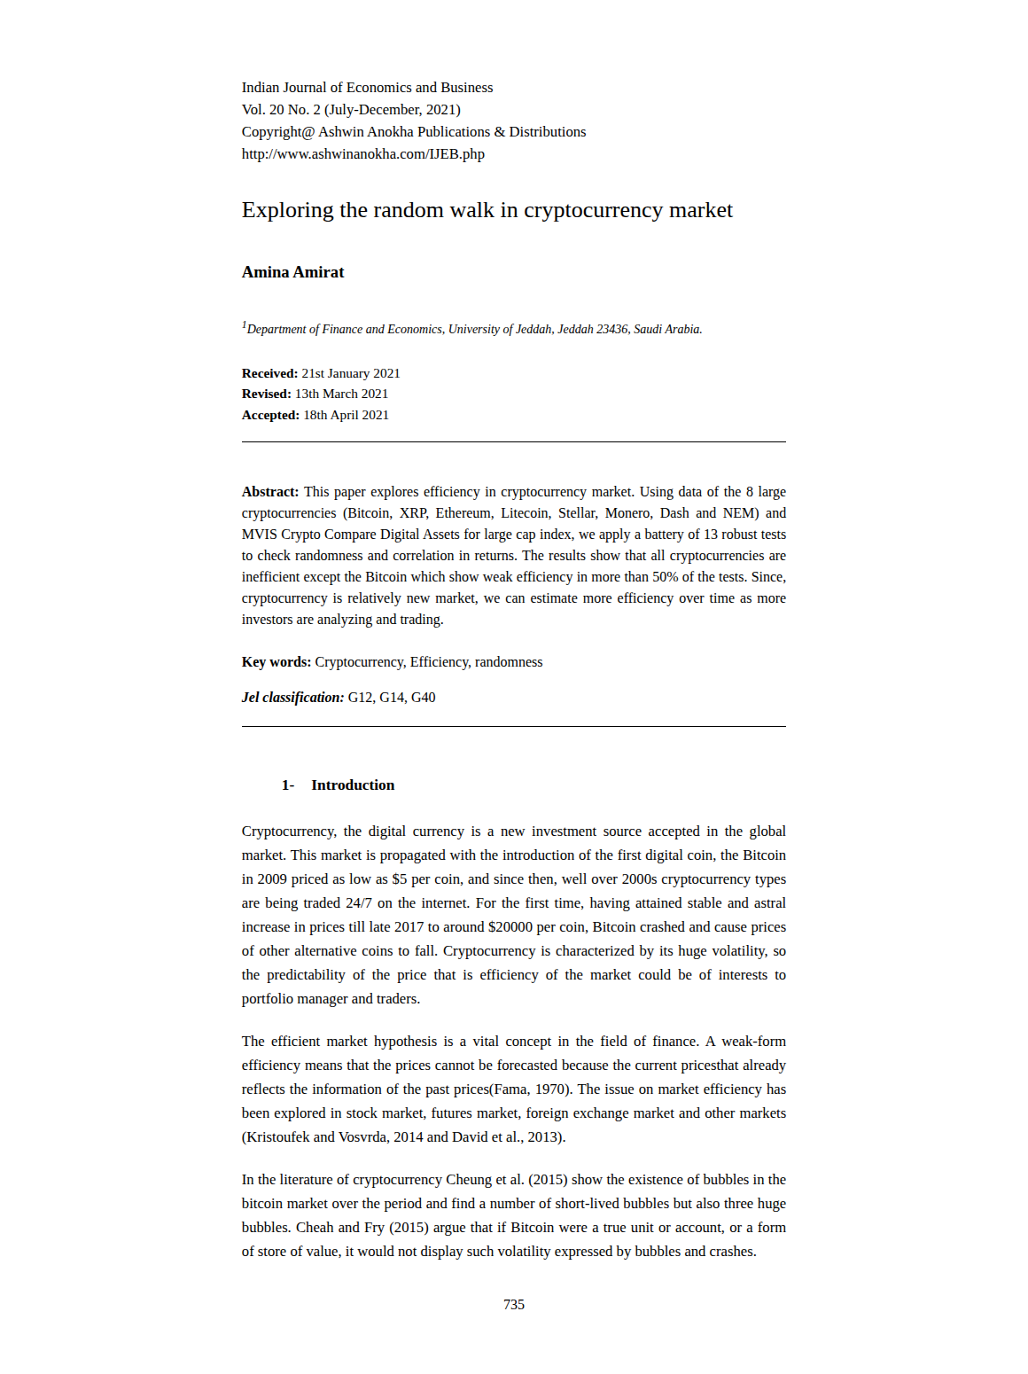Indian Journal of Economics and Business
Vol. 20 No. 2 (July-December, 2021)
Copyright@ Ashwin Anokha Publications & Distributions
http://www.ashwinanokha.com/IJEB.php
Exploring the random walk in cryptocurrency market
Amina Amirat
1Department of Finance and Economics, University of Jeddah, Jeddah 23436, Saudi Arabia.
Received: 21st January 2021
Revised: 13th March 2021
Accepted: 18th April 2021
Abstract: This paper explores efficiency in cryptocurrency market. Using data of the 8 large cryptocurrencies (Bitcoin, XRP, Ethereum, Litecoin, Stellar, Monero, Dash and NEM) and MVIS Crypto Compare Digital Assets for large cap index, we apply a battery of 13 robust tests to check randomness and correlation in returns. The results show that all cryptocurrencies are inefficient except the Bitcoin which show weak efficiency in more than 50% of the tests. Since, cryptocurrency is relatively new market, we can estimate more efficiency over time as more investors are analyzing and trading.
Key words: Cryptocurrency, Efficiency, randomness
Jel classification: G12, G14, G40
1-Introduction
Cryptocurrency, the digital currency is a new investment source accepted in the global market. This market is propagated with the introduction of the first digital coin, the Bitcoin in 2009 priced as low as $5 per coin, and since then, well over 2000s cryptocurrency types are being traded 24/7 on the internet. For the first time, having attained stable and astral increase in prices till late 2017 to around $20000 per coin, Bitcoin crashed and cause prices of other alternative coins to fall. Cryptocurrency is characterized by its huge volatility, so the predictability of the price that is efficiency of the market could be of interests to portfolio manager and traders.
The efficient market hypothesis is a vital concept in the field of finance. A weak-form efficiency means that the prices cannot be forecasted because the current pricesthat already reflects the information of the past prices(Fama, 1970). The issue on market efficiency has been explored in stock market, futures market, foreign exchange market and other markets (Kristoufek and Vosvrda, 2014 and David et al., 2013).
In the literature of cryptocurrency Cheung et al. (2015) show the existence of bubbles in the bitcoin market over the period and find a number of short-lived bubbles but also three huge bubbles. Cheah and Fry (2015) argue that if Bitcoin were a true unit or account, or a form of store of value, it would not display such volatility expressed by bubbles and crashes.
735